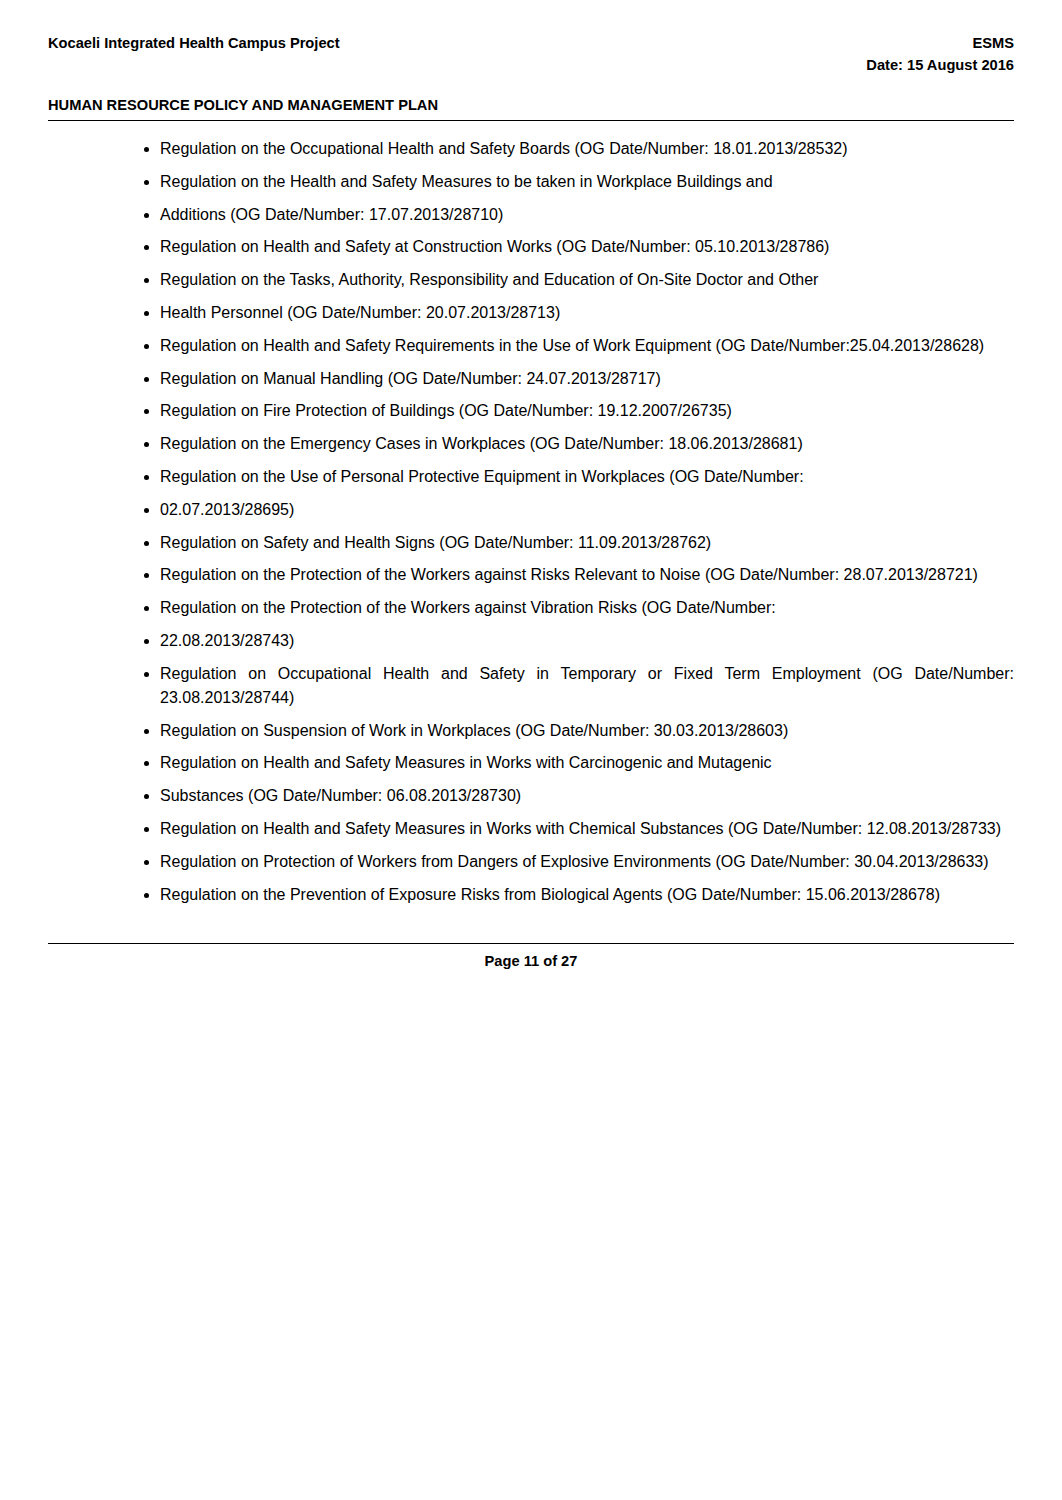Kocaeli Integrated Health Campus Project
ESMS
Date: 15 August 2016
HUMAN RESOURCE POLICY AND MANAGEMENT PLAN
Regulation on the Occupational Health and Safety Boards (OG Date/Number: 18.01.2013/28532)
Regulation on the Health and Safety Measures to be taken in Workplace Buildings and
Additions (OG Date/Number: 17.07.2013/28710)
Regulation on Health and Safety at Construction Works (OG Date/Number: 05.10.2013/28786)
Regulation on the Tasks, Authority, Responsibility and Education of On-Site Doctor and Other
Health Personnel (OG Date/Number: 20.07.2013/28713)
Regulation on Health and Safety Requirements in the Use of Work Equipment (OG Date/Number:25.04.2013/28628)
Regulation on Manual Handling (OG Date/Number: 24.07.2013/28717)
Regulation on Fire Protection of Buildings (OG Date/Number: 19.12.2007/26735)
Regulation on the Emergency Cases in Workplaces (OG Date/Number: 18.06.2013/28681)
Regulation on the Use of Personal Protective Equipment in Workplaces (OG Date/Number:
02.07.2013/28695)
Regulation on Safety and Health Signs (OG Date/Number: 11.09.2013/28762)
Regulation on the Protection of the Workers against Risks Relevant to Noise (OG Date/Number: 28.07.2013/28721)
Regulation on the Protection of the Workers against Vibration Risks (OG Date/Number:
22.08.2013/28743)
Regulation on Occupational Health and Safety in Temporary or Fixed Term Employment (OG Date/Number: 23.08.2013/28744)
Regulation on Suspension of Work in Workplaces (OG Date/Number: 30.03.2013/28603)
Regulation on Health and Safety Measures in Works with Carcinogenic and Mutagenic
Substances (OG Date/Number: 06.08.2013/28730)
Regulation on Health and Safety Measures in Works with Chemical Substances (OG Date/Number: 12.08.2013/28733)
Regulation on Protection of Workers from Dangers of Explosive Environments (OG Date/Number: 30.04.2013/28633)
Regulation on the Prevention of Exposure Risks from Biological Agents (OG Date/Number: 15.06.2013/28678)
Page 11 of 27